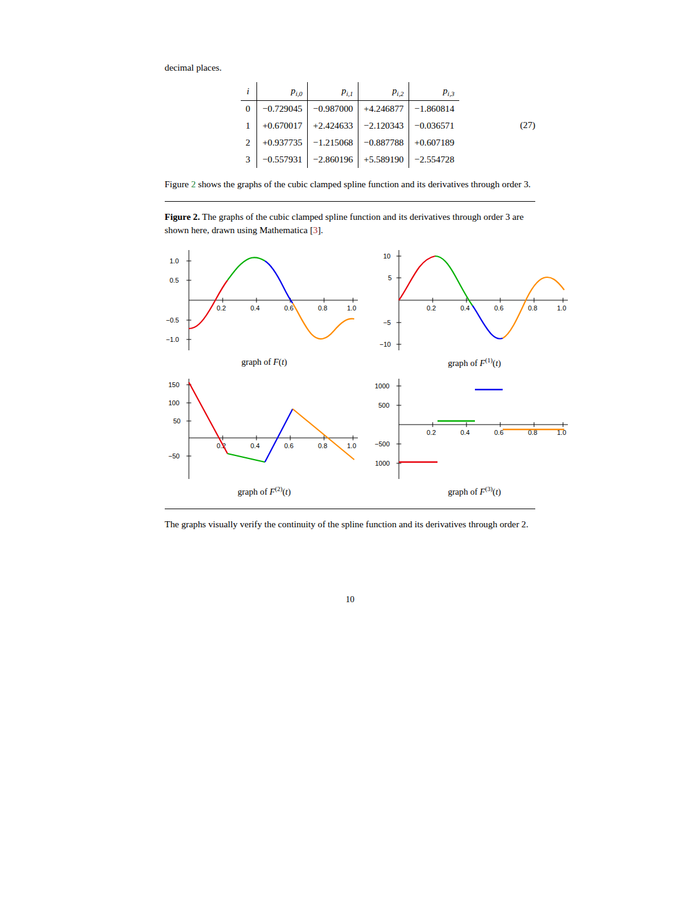decimal places.
| i | p i,0 | p i,1 | p i,2 | p i,3 |
| --- | --- | --- | --- | --- |
| 0 | −0.729045 | −0.987000 | +4.246877 | −1.860814 |
| 1 | +0.670017 | +2.424633 | −2.120343 | −0.036571 |
| 2 | +0.937735 | −1.215068 | −0.887788 | +0.607189 |
| 3 | −0.557931 | −2.860196 | +5.589190 | −2.554728 |
(27)
Figure 2 shows the graphs of the cubic clamped spline function and its derivatives through order 3.
Figure 2. The graphs of the cubic clamped spline function and its derivatives through order 3 are shown here, drawn using Mathematica [3].
1.0 0.5 −0.5 −1.0 0.2 0.4 0.6 0.8 1.0
graph of F(t)
10 5 −5 −10 0.2 0.4 0.6 0.8 1.0
graph of F(1)(t)
150 100 50 −50 0.2 0.4 0.6 0.8 1.0
graph of F(2)(t)
1000 500 −500 −1000 0.2 0.4 0.6 0.8 1.0
graph of F(3)(t)
The graphs visually verify the continuity of the spline function and its derivatives through order 2.
10